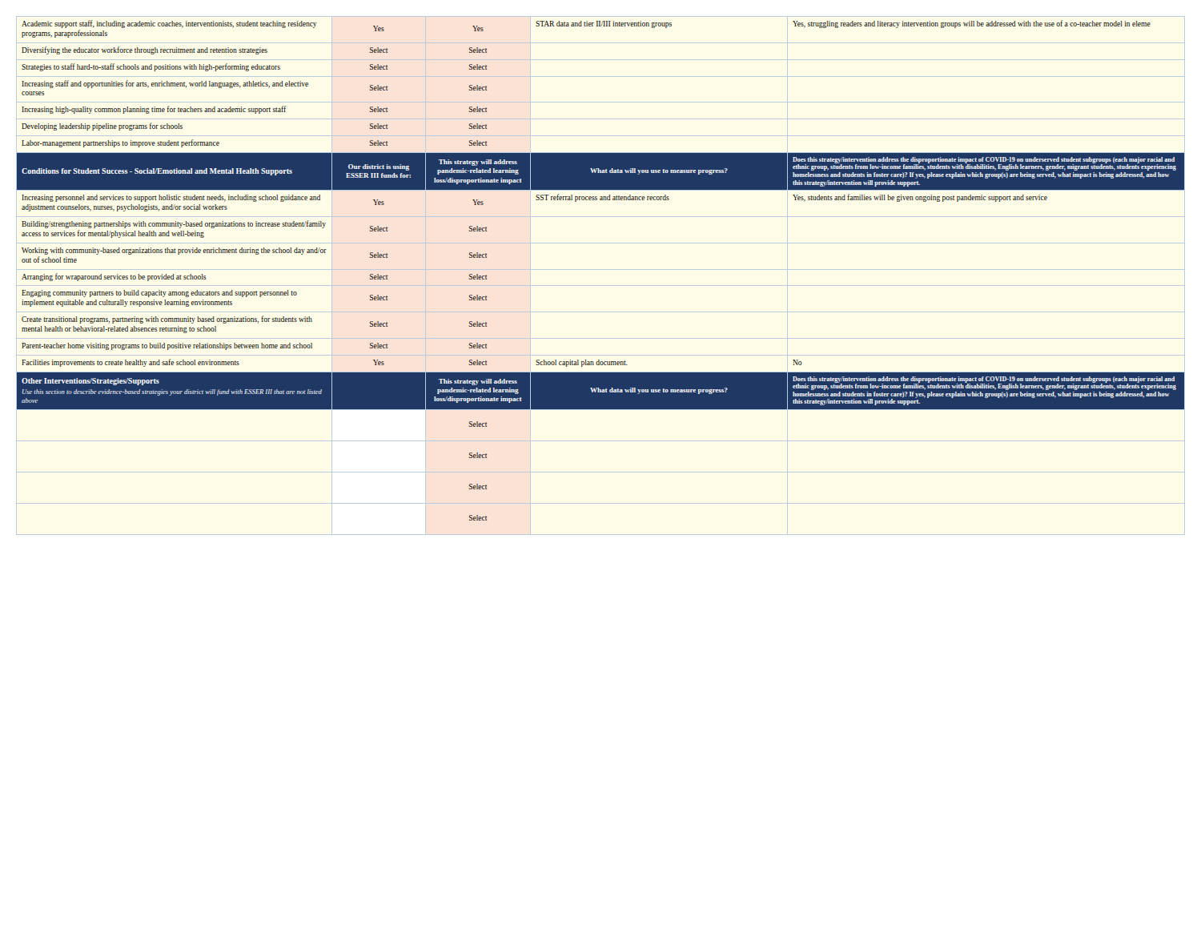| Academic support staff, including academic coaches, interventionists, student teaching residency programs, paraprofessionals | Yes | Yes | STAR data and tier II/III intervention groups | Yes, struggling readers and literacy intervention groups will be addressed with the use of a co-teacher model in eleme |
| Diversifying the educator workforce through recruitment and retention strategies | Select | Select | | |
| Strategies to staff hard-to-staff schools and positions with high-performing educators | Select | Select | | |
| Increasing staff and opportunities for arts, enrichment, world languages, athletics, and elective courses | Select | Select | | |
| Increasing high-quality common planning time for teachers and academic support staff | Select | Select | | |
| Developing leadership pipeline programs for schools | Select | Select | | |
| Labor-management partnerships to improve student performance | Select | Select | | |
| Conditions for Student Success - Social/Emotional and Mental Health Supports | Our district is using ESSER III funds for: | This strategy will address pandemic-related learning loss/disproportionate impact | What data will you use to measure progress? | Does this strategy/intervention address the disproportionate impact of COVID-19 on underserved student subgroups (each major racial and ethnic group, students from low-income families, students with disabilities, English learners, gender, migrant students, students experiencing homelessness and students in foster care)? If yes, please explain which group(s) are being served, what impact is being addressed, and how this strategy/intervention will provide support. |
| Increasing personnel and services to support holistic student needs, including school guidance and adjustment counselors, nurses, psychologists, and/or social workers | Yes | Yes | SST referral process and attendance records | Yes, students and families will be given ongoing post pandemic support and service |
| Building/strengthening partnerships with community-based organizations to increase student/family access to services for mental/physical health and well-being | Select | Select | | |
| Working with community-based organizations that provide enrichment during the school day and/or out of school time | Select | Select | | |
| Arranging for wraparound services to be provided at schools | Select | Select | | |
| Engaging community partners to build capacity among educators and support personnel to implement equitable and culturally responsive learning environments | Select | Select | | |
| Create transitional programs, partnering with community based organizations, for students with mental health or behavioral-related absences returning to school | Select | Select | | |
| Parent-teacher home visiting programs to build positive relationships between home and school | Select | Select | | |
| Facilities improvements to create healthy and safe school environments | Yes | Select | School capital plan document. | No |
| Other Interventions/Strategies/Supports Use this section to describe evidence-based strategies your district will fund with ESSER III that are not listed above | | This strategy will address pandemic-related learning loss/disproportionate impact | What data will you use to measure progress? | Does this strategy/intervention address the disproportionate impact of COVID-19 on underserved student subgroups (each major racial and ethnic group, students from low-income families, students with disabilities, English learners, gender, migrant students, students experiencing homelessness and students in foster care)? If yes, please explain which group(s) are being served, what impact is being addressed, and how this strategy/intervention will provide support. |
| | | Select | | |
| | | Select | | |
| | | Select | | |
| | | Select | | |